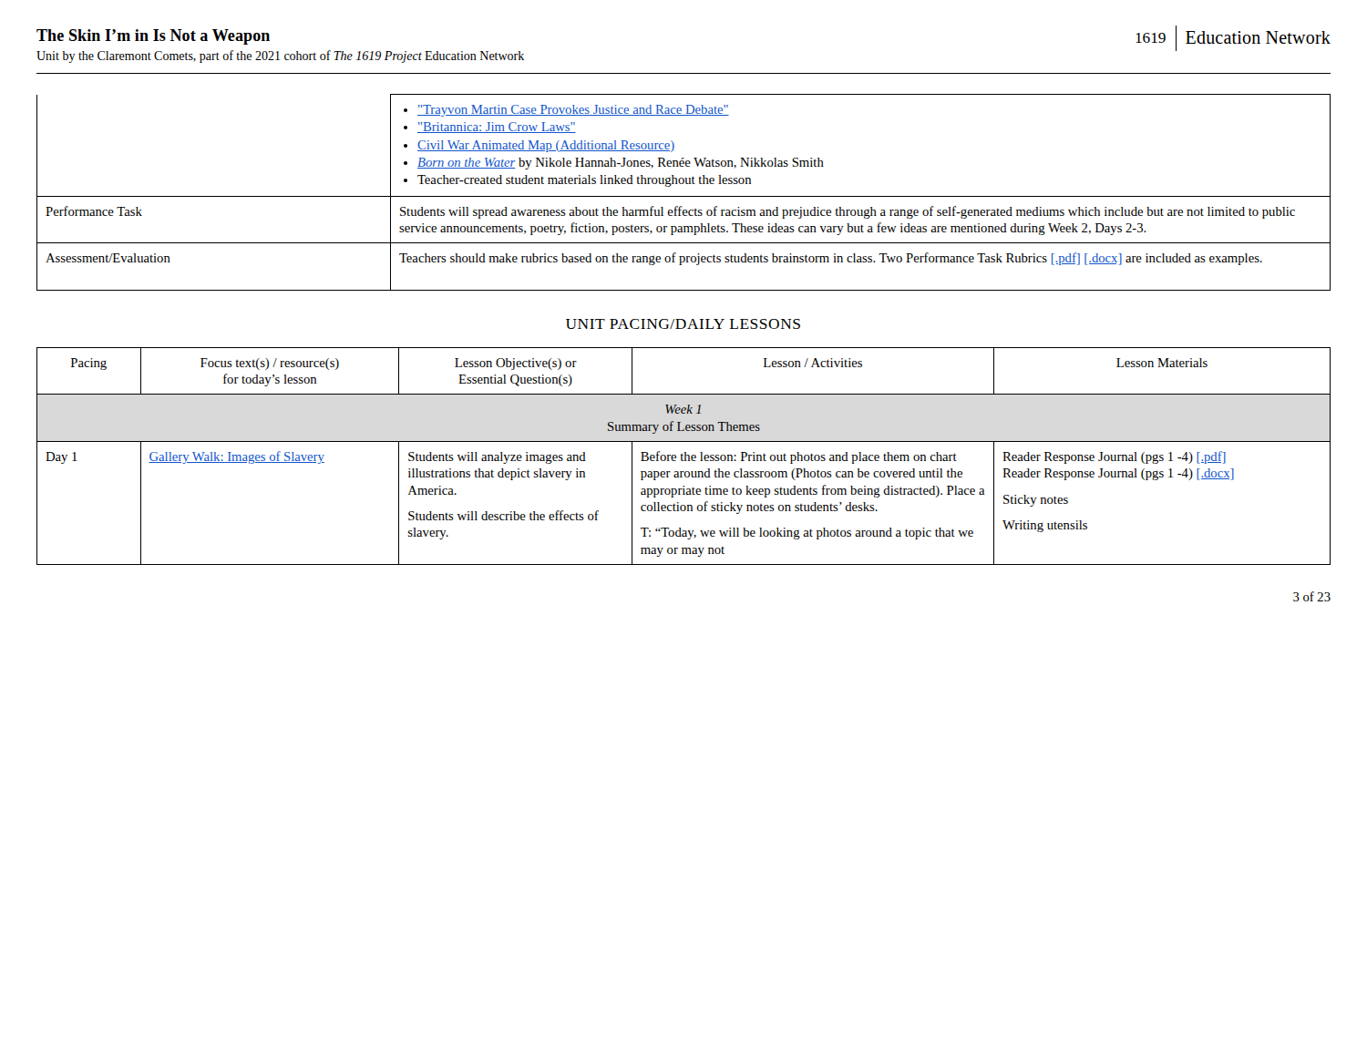The Skin I’m in Is Not a Weapon
Unit by the Claremont Comets, part of the 2021 cohort of The 1619 Project Education Network
1619 Education Network
| | "Trayvon Martin Case Provokes Justice and Race Debate" "Britannica: Jim Crow Laws" Civil War Animated Map (Additional Resource) Born on the Water by Nikole Hannah-Jones, Renée Watson, Nikkolas Smith Teacher-created student materials linked throughout the lesson |
| Performance Task | Students will spread awareness about the harmful effects of racism and prejudice through a range of self-generated mediums which include but are not limited to public service announcements, poetry, fiction, posters, or pamphlets. These ideas can vary but a few ideas are mentioned during Week 2, Days 2-3. |
| Assessment/Evaluation | Teachers should make rubrics based on the range of projects students brainstorm in class. Two Performance Task Rubrics [.pdf] [.docx] are included as examples. |
UNIT PACING/DAILY LESSONS
| Pacing | Focus text(s) / resource(s) for today’s lesson | Lesson Objective(s) or Essential Question(s) | Lesson / Activities | Lesson Materials |
| --- | --- | --- | --- | --- |
| Week 1 Summary of Lesson Themes |
| Day 1 | Gallery Walk: Images of Slavery | Students will analyze images and illustrations that depict slavery in America. Students will describe the effects of slavery. | Before the lesson: Print out photos and place them on chart paper around the classroom (Photos can be covered until the appropriate time to keep students from being distracted). Place a collection of sticky notes on students’ desks. T: “Today, we will be looking at photos around a topic that we may or may not | Reader Response Journal (pgs 1 -4) [.pdf] Reader Response Journal (pgs 1 -4) [.docx] Sticky notes Writing utensils |
3 of 23